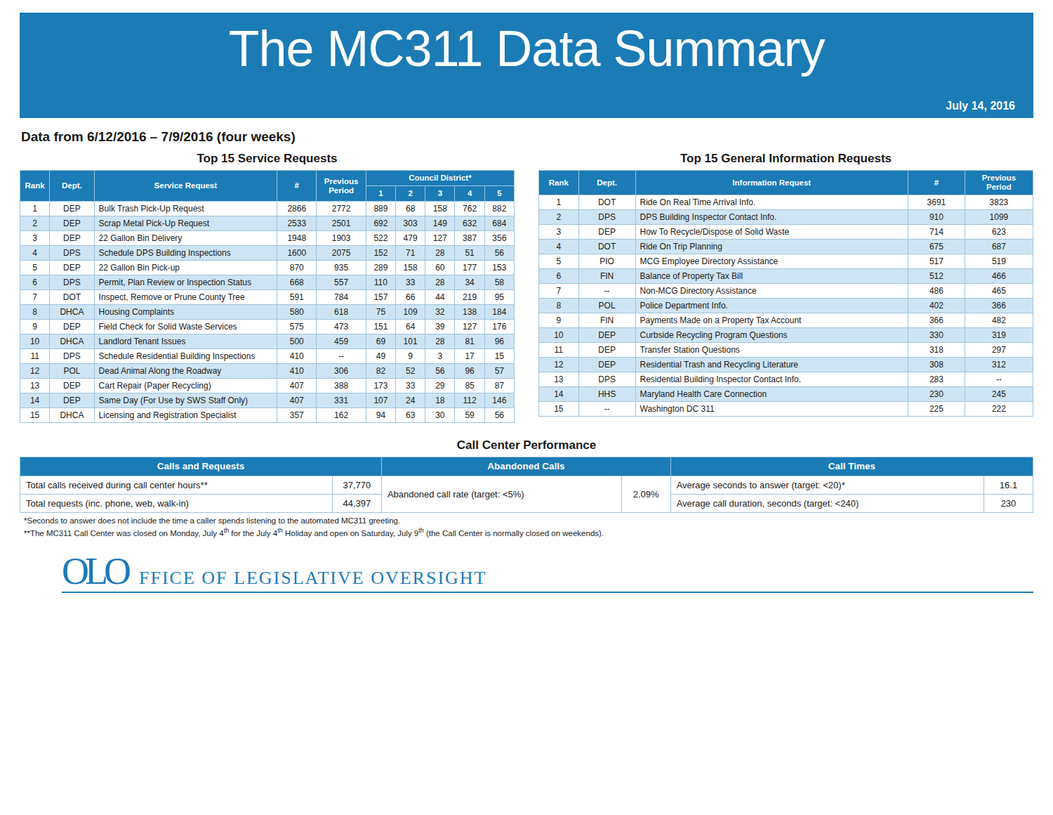The MC311 Data Summary
July 14, 2016
Data from 6/12/2016 – 7/9/2016 (four weeks)
Top 15 Service Requests
| Rank | Dept. | Service Request | # | Previous Period | Council District* |
| --- | --- | --- | --- | --- | --- |
| 1 | 2 | 3 | 4 | 5 |
| 1 | DEP | Bulk Trash Pick-Up Request | 2866 | 2772 | 889 | 68 | 158 | 762 | 882 |
| 2 | DEP | Scrap Metal Pick-Up Request | 2533 | 2501 | 692 | 303 | 149 | 632 | 684 |
| 3 | DEP | 22 Gallon Bin Delivery | 1948 | 1903 | 522 | 479 | 127 | 387 | 356 |
| 4 | DPS | Schedule DPS Building Inspections | 1600 | 2075 | 152 | 71 | 28 | 51 | 56 |
| 5 | DEP | 22 Gallon Bin Pick-up | 870 | 935 | 289 | 158 | 60 | 177 | 153 |
| 6 | DPS | Permit, Plan Review or Inspection Status | 668 | 557 | 110 | 33 | 28 | 34 | 58 |
| 7 | DOT | Inspect, Remove or Prune County Tree | 591 | 784 | 157 | 66 | 44 | 219 | 95 |
| 8 | DHCA | Housing Complaints | 580 | 618 | 75 | 109 | 32 | 138 | 184 |
| 9 | DEP | Field Check for Solid Waste Services | 575 | 473 | 151 | 64 | 39 | 127 | 176 |
| 10 | DHCA | Landlord Tenant Issues | 500 | 459 | 69 | 101 | 28 | 81 | 96 |
| 11 | DPS | Schedule Residential Building Inspections | 410 | -- | 49 | 9 | 3 | 17 | 15 |
| 12 | POL | Dead Animal Along the Roadway | 410 | 306 | 82 | 52 | 56 | 96 | 57 |
| 13 | DEP | Cart Repair (Paper Recycling) | 407 | 388 | 173 | 33 | 29 | 85 | 87 |
| 14 | DEP | Same Day (For Use by SWS Staff Only) | 407 | 331 | 107 | 24 | 18 | 112 | 146 |
| 15 | DHCA | Licensing and Registration Specialist | 357 | 162 | 94 | 63 | 30 | 59 | 56 |
Top 15 General Information Requests
| Rank | Dept. | Information Request | # | Previous Period |
| --- | --- | --- | --- | --- |
| 1 | DOT | Ride On Real Time Arrival Info. | 3691 | 3823 |
| 2 | DPS | DPS Building Inspector Contact Info. | 910 | 1099 |
| 3 | DEP | How To Recycle/Dispose of Solid Waste | 714 | 623 |
| 4 | DOT | Ride On Trip Planning | 675 | 687 |
| 5 | PIO | MCG Employee Directory Assistance | 517 | 519 |
| 6 | FIN | Balance of Property Tax Bill | 512 | 466 |
| 7 | -- | Non-MCG Directory Assistance | 486 | 465 |
| 8 | POL | Police Department Info. | 402 | 366 |
| 9 | FIN | Payments Made on a Property Tax Account | 366 | 482 |
| 10 | DEP | Curbside Recycling Program Questions | 330 | 319 |
| 11 | DEP | Transfer Station Questions | 318 | 297 |
| 12 | DEP | Residential Trash and Recycling Literature | 308 | 312 |
| 13 | DPS | Residential Building Inspector Contact Info. | 283 | -- |
| 14 | HHS | Maryland Health Care Connection | 230 | 245 |
| 15 | -- | Washington DC 311 | 225 | 222 |
Call Center Performance
| Calls and Requests | Abandoned Calls | Call Times |
| --- | --- | --- |
| Total calls received during call center hours** | 37,770 | Abandoned call rate (target: <5%) | 2.09% | Average seconds to answer (target: <20)* | 16.1 |
| Total requests (inc. phone, web, walk-in) | 44,397 | Average call duration, seconds (target: <240) | 230 |
*Seconds to answer does not include the time a caller spends listening to the automated MC311 greeting.
**The MC311 Call Center was closed on Monday, July 4th for the July 4th Holiday and open on Saturday, July 9th (the Call Center is normally closed on weekends).
OLO
FFICE OF LEGISLATIVE OVERSIGHT